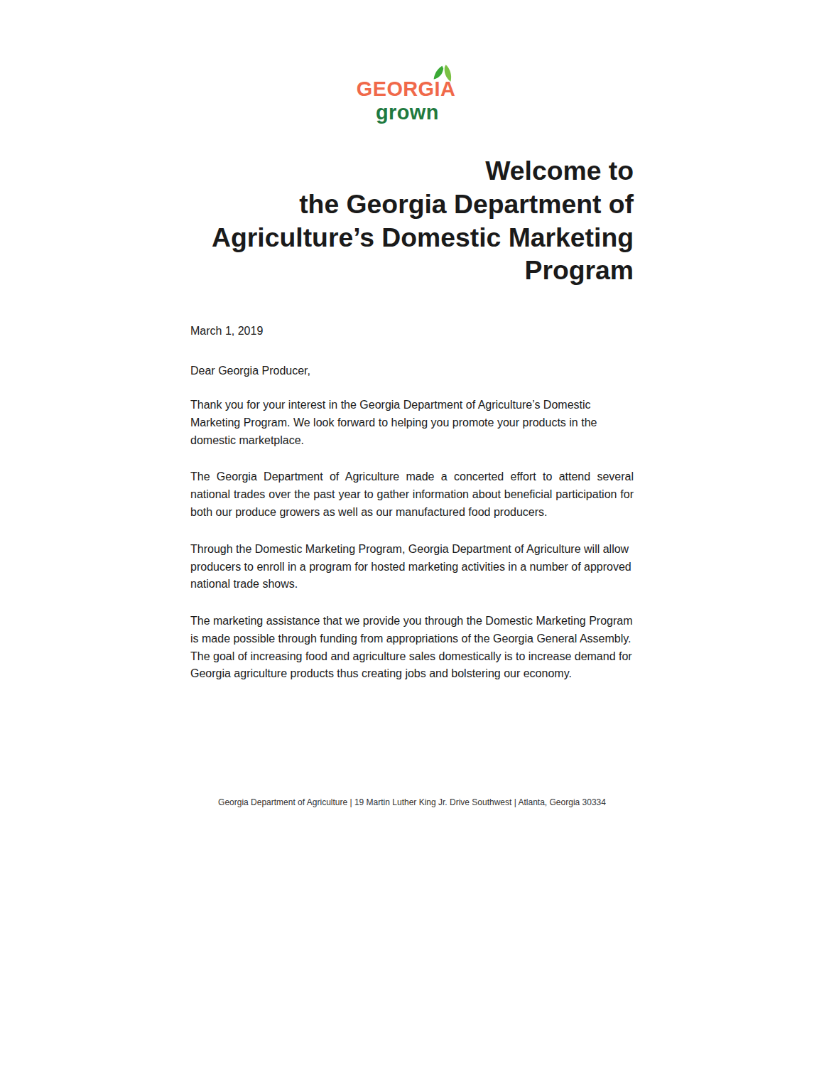GEORGIA grown
Welcome to
the Georgia Department of
Agriculture’s Domestic Marketing
Program
March 1, 2019
Dear Georgia Producer,
Thank you for your interest in the Georgia Department of Agriculture’s Domestic Marketing Program. We look forward to helping you promote your products in the domestic marketplace.
The Georgia Department of Agriculture made a concerted effort to attend several national trades over the past year to gather information about beneficial participation for both our produce growers as well as our manufactured food producers.
Through the Domestic Marketing Program, Georgia Department of Agriculture will allow producers to enroll in a program for hosted marketing activities in a number of approved national trade shows.
The marketing assistance that we provide you through the Domestic Marketing Program is made possible through funding from appropriations of the Georgia General Assembly. The goal of increasing food and agriculture sales domestically is to increase demand for Georgia agriculture products thus creating jobs and bolstering our economy.
Georgia Department of Agriculture | 19 Martin Luther King Jr. Drive Southwest | Atlanta, Georgia 30334